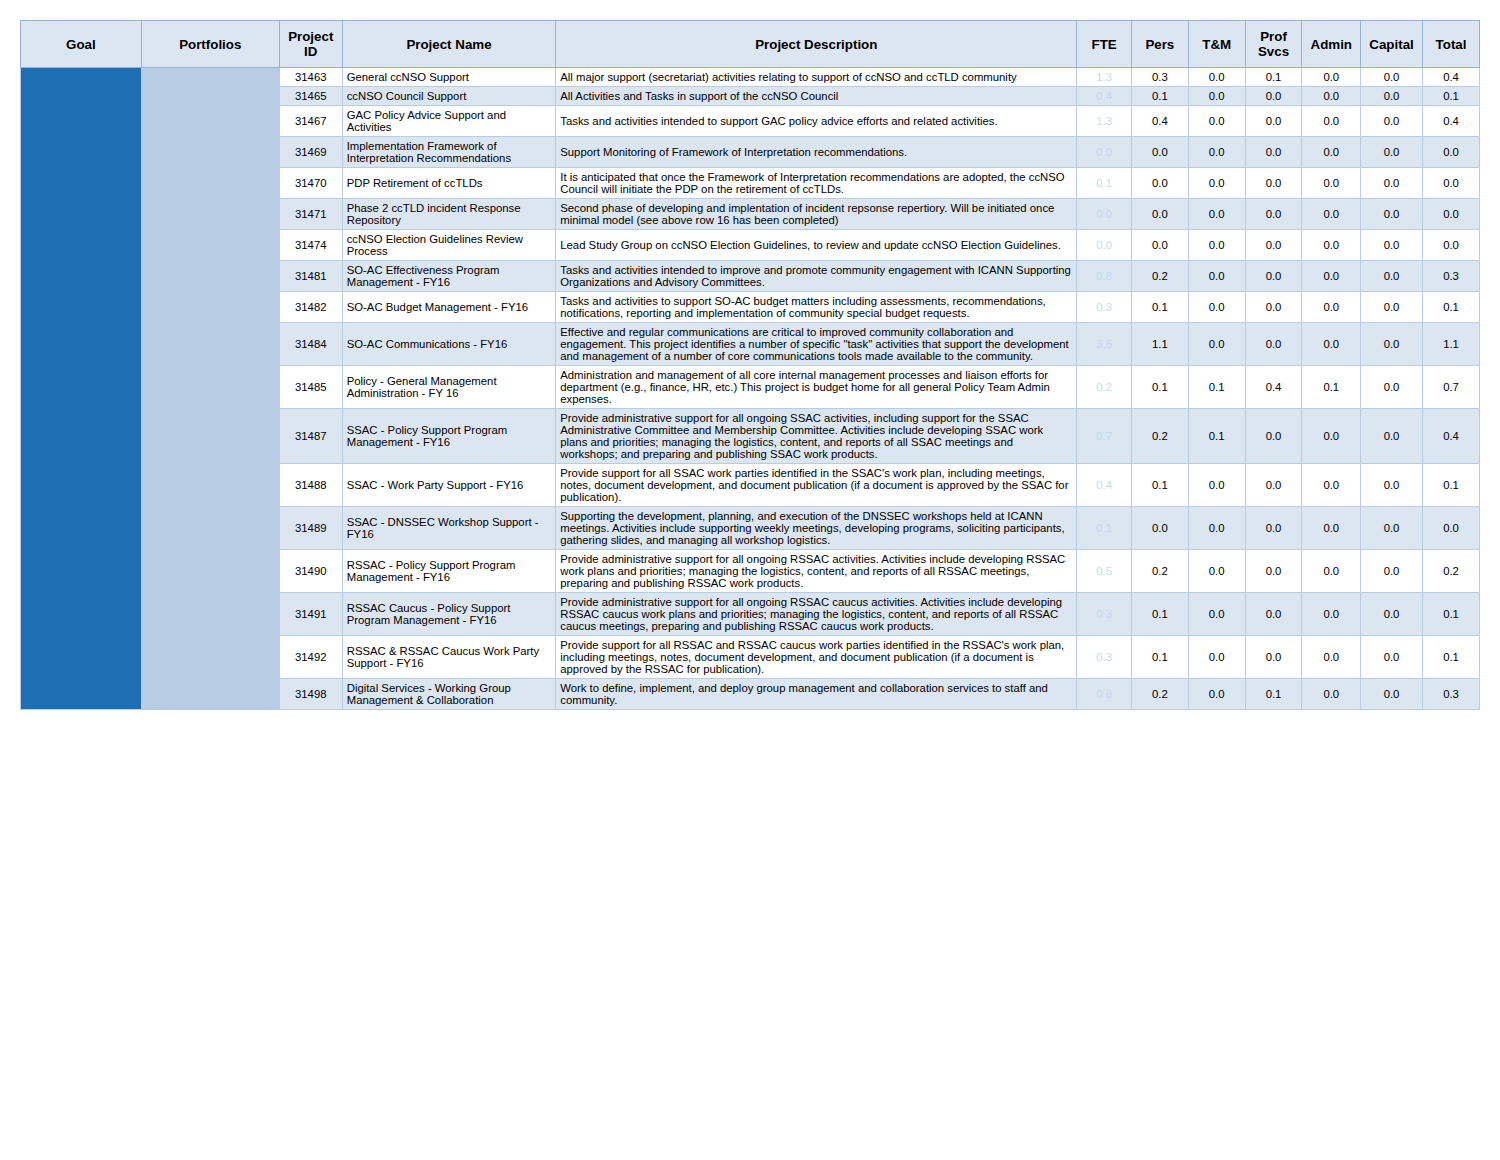| Goal | Portfolios | Project ID | Project Name | Project Description | FTE | Pers | T&M | Prof Svcs | Admin | Capital | Total |
| --- | --- | --- | --- | --- | --- | --- | --- | --- | --- | --- | --- |
| | | 31463 | General ccNSO Support | All major support (secretariat) activities relating to support of ccNSO and ccTLD community | 1.3 | 0.3 | 0.0 | 0.1 | 0.0 | 0.0 | 0.4 |
| 31465 | ccNSO Council Support | All Activities and Tasks in support of the ccNSO Council | 0.4 | 0.1 | 0.0 | 0.0 | 0.0 | 0.0 | 0.1 |
| 31467 | GAC Policy Advice Support and Activities | Tasks and activities intended to support GAC policy advice efforts and related activities. | 1.3 | 0.4 | 0.0 | 0.0 | 0.0 | 0.0 | 0.4 |
| 31469 | Implementation Framework of Interpretation Recommendations | Support Monitoring of Framework of Interpretation recommendations. | 0.0 | 0.0 | 0.0 | 0.0 | 0.0 | 0.0 | 0.0 |
| 31470 | PDP Retirement of ccTLDs | It is anticipated that once the Framework of Interpretation recommendations are adopted, the ccNSO Council will initiate the PDP on the retirement of ccTLDs. | 0.1 | 0.0 | 0.0 | 0.0 | 0.0 | 0.0 | 0.0 |
| 31471 | Phase 2 ccTLD incident Response Repository | Second phase of developing and implentation of incident repsonse repertiory. Will be initiated once minimal model (see above row 16 has been completed) | 0.0 | 0.0 | 0.0 | 0.0 | 0.0 | 0.0 | 0.0 |
| 31474 | ccNSO Election Guidelines Review Process | Lead Study Group on ccNSO Election Guidelines, to review and update ccNSO Election Guidelines. | 0.0 | 0.0 | 0.0 | 0.0 | 0.0 | 0.0 | 0.0 |
| 31481 | SO-AC Effectiveness Program Management - FY16 | Tasks and activities intended to improve and promote community engagement with ICANN Supporting Organizations and Advisory Committees. | 0.8 | 0.2 | 0.0 | 0.0 | 0.0 | 0.0 | 0.3 |
| 31482 | SO-AC Budget Management - FY16 | Tasks and activities to support SO-AC budget matters including assessments, recommendations, notifications, reporting and implementation of community special budget requests. | 0.3 | 0.1 | 0.0 | 0.0 | 0.0 | 0.0 | 0.1 |
| 31484 | SO-AC Communications - FY16 | Effective and regular communications are critical to improved community collaboration and engagement. This project identifies a number of specific "task" activities that support the development and management of a number of core communications tools made available to the community. | 3.5 | 1.1 | 0.0 | 0.0 | 0.0 | 0.0 | 1.1 |
| 31485 | Policy - General Management Administration - FY 16 | Administration and management of all core internal management processes and liaison efforts for department (e.g., finance, HR, etc.) This project is budget home for all general Policy Team Admin expenses. | 0.2 | 0.1 | 0.1 | 0.4 | 0.1 | 0.0 | 0.7 |
| 31487 | SSAC - Policy Support Program Management - FY16 | Provide administrative support for all ongoing SSAC activities, including support for the SSAC Administrative Committee and Membership Committee. Activities include developing SSAC work plans and priorities; managing the logistics, content, and reports of all SSAC meetings and workshops; and preparing and publishing SSAC work products. | 0.7 | 0.2 | 0.1 | 0.0 | 0.0 | 0.0 | 0.4 |
| 31488 | SSAC - Work Party Support - FY16 | Provide support for all SSAC work parties identified in the SSAC's work plan, including meetings, notes, document development, and document publication (if a document is approved by the SSAC for publication). | 0.4 | 0.1 | 0.0 | 0.0 | 0.0 | 0.0 | 0.1 |
| 31489 | SSAC - DNSSEC Workshop Support - FY16 | Supporting the development, planning, and execution of the DNSSEC workshops held at ICANN meetings. Activities include supporting weekly meetings, developing programs, soliciting participants, gathering slides, and managing all workshop logistics. | 0.1 | 0.0 | 0.0 | 0.0 | 0.0 | 0.0 | 0.0 |
| 31490 | RSSAC - Policy Support Program Management - FY16 | Provide administrative support for all ongoing RSSAC activities. Activities include developing RSSAC work plans and priorities; managing the logistics, content, and reports of all RSSAC meetings, preparing and publishing RSSAC work products. | 0.5 | 0.2 | 0.0 | 0.0 | 0.0 | 0.0 | 0.2 |
| 31491 | RSSAC Caucus - Policy Support Program Management - FY16 | Provide administrative support for all ongoing RSSAC caucus activities. Activities include developing RSSAC caucus work plans and priorities; managing the logistics, content, and reports of all RSSAC caucus meetings, preparing and publishing RSSAC caucus work products. | 0.3 | 0.1 | 0.0 | 0.0 | 0.0 | 0.0 | 0.1 |
| 31492 | RSSAC & RSSAC Caucus Work Party Support - FY16 | Provide support for all RSSAC and RSSAC caucus work parties identified in the RSSAC's work plan, including meetings, notes, document development, and document publication (if a document is approved by the RSSAC for publication). | 0.3 | 0.1 | 0.0 | 0.0 | 0.0 | 0.0 | 0.1 |
| 31498 | Digital Services - Working Group Management & Collaboration | Work to define, implement, and deploy group management and collaboration services to staff and community. | 0.8 | 0.2 | 0.0 | 0.1 | 0.0 | 0.0 | 0.3 |